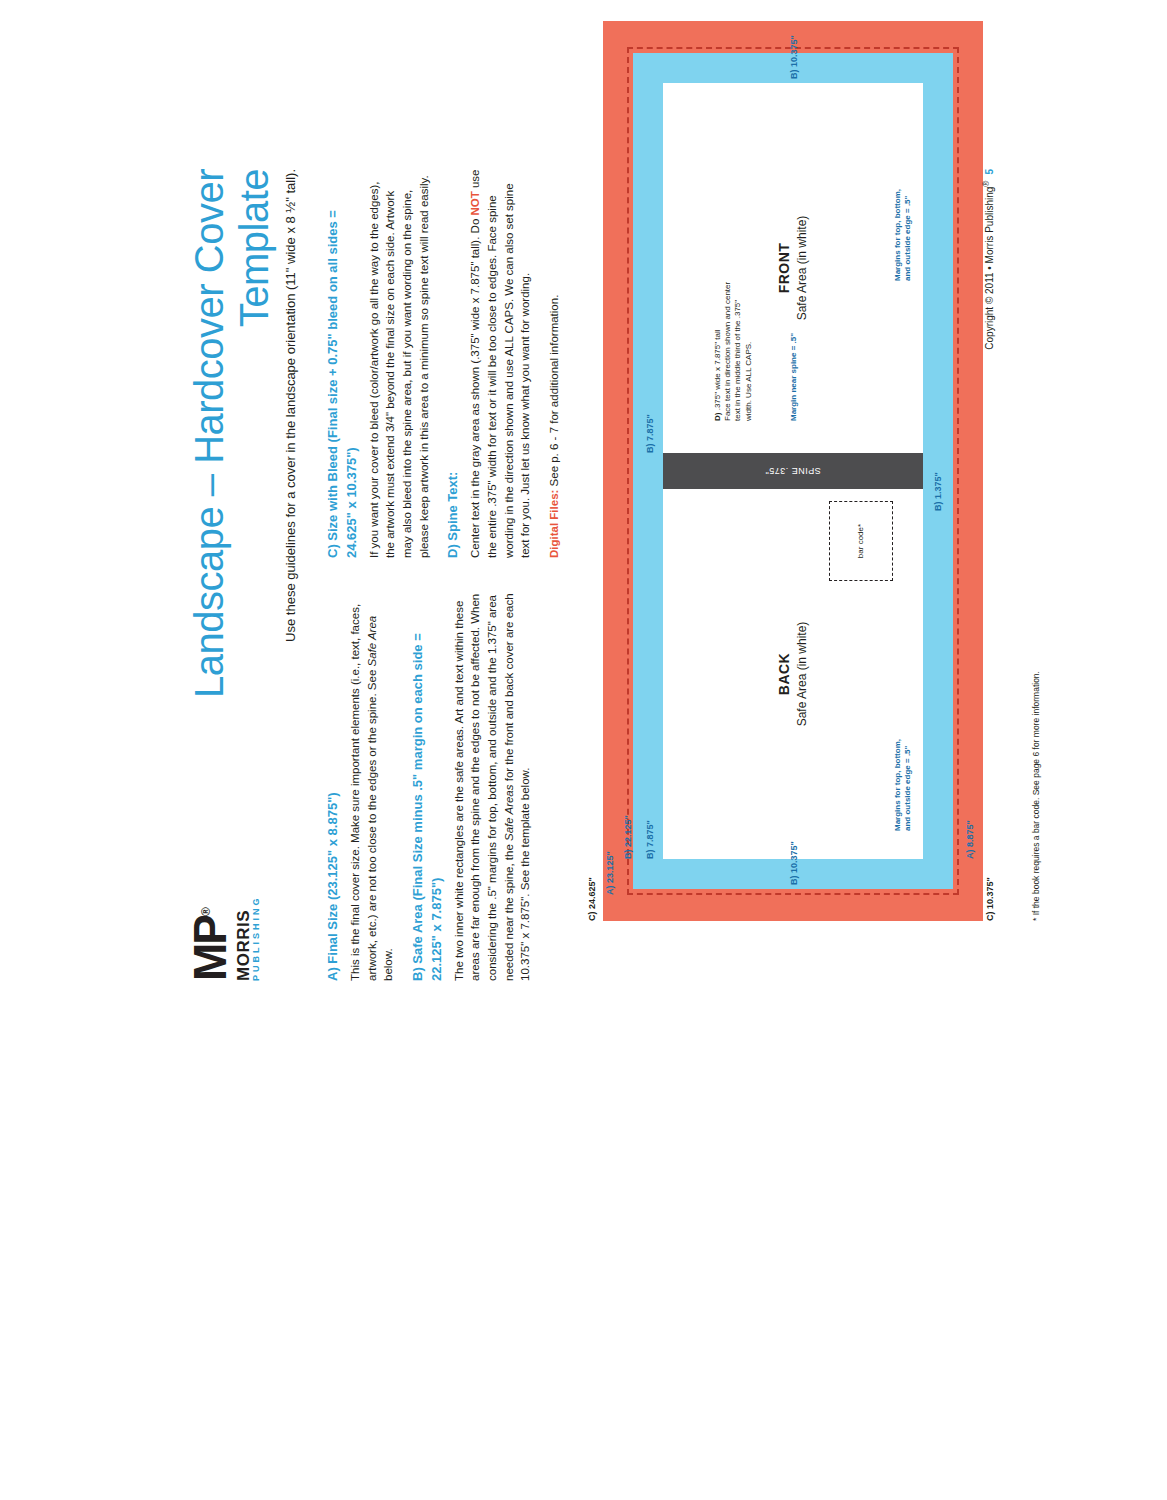MP®
MORRIS
PUBLISHING
Landscape – Hardcover Cover Template
Use these guidelines for a cover in the landscape orientation (11" wide x 8 ½" tall).
A) Final Size (23.125" x 8.875")
This is the final cover size. Make sure important elements (i.e., text, faces, artwork, etc.) are not too close to the edges or the spine. See Safe Area below.
B) Safe Area (Final Size minus .5" margin on each side = 22.125" x 7.875")
The two inner white rectangles are the safe areas. Art and text within these areas are far enough from the spine and the edges to not be affected. When considering the .5" margins for top, bottom, and outside and the 1.375" area needed near the spine, the Safe Areas for the front and back cover are each 10.375" x 7.875". See the template below.
C) Size with Bleed (Final size + 0.75" bleed on all sides = 24.625" x 10.375")
If you want your cover to bleed (color/artwork go all the way to the edges), the artwork must extend 3/4" beyond the final size on each side. Artwork may also bleed into the spine area, but if you want wording on the spine, please keep artwork in this area to a minimum so spine text will read easily.
D) Spine Text:
Center text in the gray area as shown (.375" wide x 7.875" tall). Do NOT use the entire .375" width for text or it will be too close to edges. Face spine wording in the direction shown and use ALL CAPS. We can also set spine text for you. Just let us know what you want for wording.
Digital Files: See p. 6 - 7 for additional information.
BACKSafe Area (in white)
SPINE .375"
FRONTSafe Area (in white)
bar code*
C) 24.625"
A) 23.125"
B) 22.125"
B) 7.875"
B) 7.875"
B) 10.375"
B) 10.375"
B) 1.375"
A) 8.875"
C) 10.375"
Margins for top, bottom,
and outside edge = .5"
Margins for top, bottom,
and outside edge = .5"
Margin near spine = .5"
D) .375" wide x 7.875" tall
Face text in direction shown and center
text in the middle third of the .375"
width. Use ALL CAPS.
* If the book requires a bar code. See page 6 for more information.
Copyright © 2011 • Morris Publishing®5